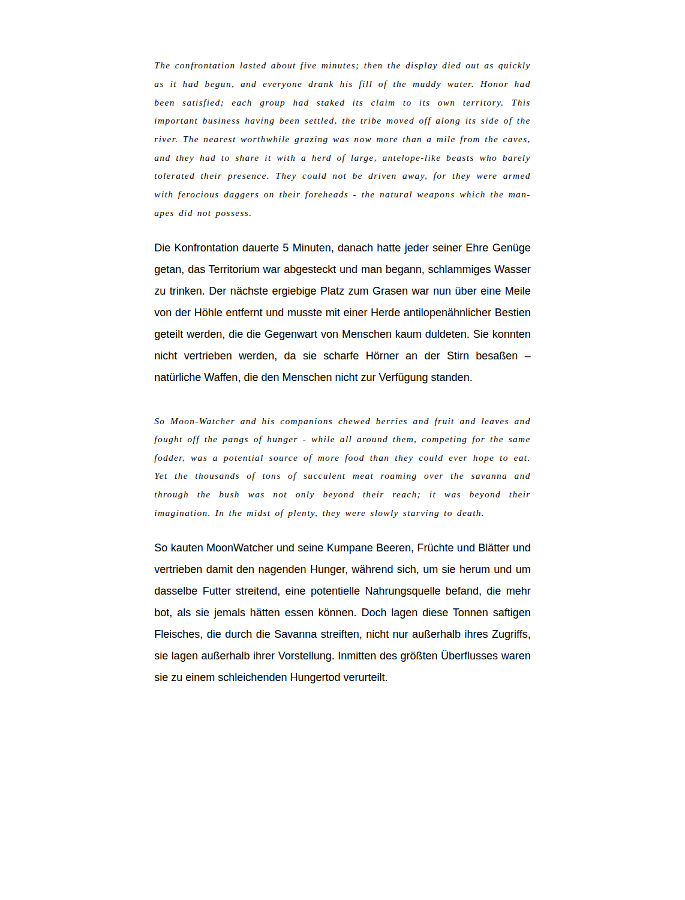The confrontation lasted about five minutes; then the display died out as quickly as it had begun, and everyone drank his fill of the muddy water. Honor had been satisfied; each group had staked its claim to its own territory. This important business having been settled, the tribe moved off along its side of the river. The nearest worthwhile grazing was now more than a mile from the caves, and they had to share it with a herd of large, antelope-like beasts who barely tolerated their presence. They could not be driven away, for they were armed with ferocious daggers on their foreheads - the natural weapons which the man-apes did not possess.
Die Konfrontation dauerte 5 Minuten, danach hatte jeder seiner Ehre Genüge getan, das Territorium war abgesteckt und man begann, schlammiges Wasser zu trinken. Der nächste ergiebige Platz zum Grasen war nun über eine Meile von der Höhle entfernt und musste mit einer Herde antilopenähnlicher Bestien geteilt werden, die die Gegenwart von Menschen kaum duldeten. Sie konnten nicht vertrieben werden, da sie scharfe Hörner an der Stirn besaßen – natürliche Waffen, die den Menschen nicht zur Verfügung standen.
So Moon-Watcher and his companions chewed berries and fruit and leaves and fought off the pangs of hunger - while all around them, competing for the same fodder, was a potential source of more food than they could ever hope to eat. Yet the thousands of tons of succulent meat roaming over the savanna and through the bush was not only beyond their reach; it was beyond their imagination. In the midst of plenty, they were slowly starving to death.
So kauten MoonWatcher und seine Kumpane Beeren, Früchte und Blätter und vertrieben damit den nagenden Hunger, während sich, um sie herum und um dasselbe Futter streitend, eine potentielle Nahrungsquelle befand, die mehr bot, als sie jemals hätten essen können. Doch lagen diese Tonnen saftigen Fleisches, die durch die Savanna streiften, nicht nur außerhalb ihres Zugriffs, sie lagen außerhalb ihrer Vorstellung. Inmitten des größten Überflusses waren sie zu einem schleichenden Hungertod verurteilt.